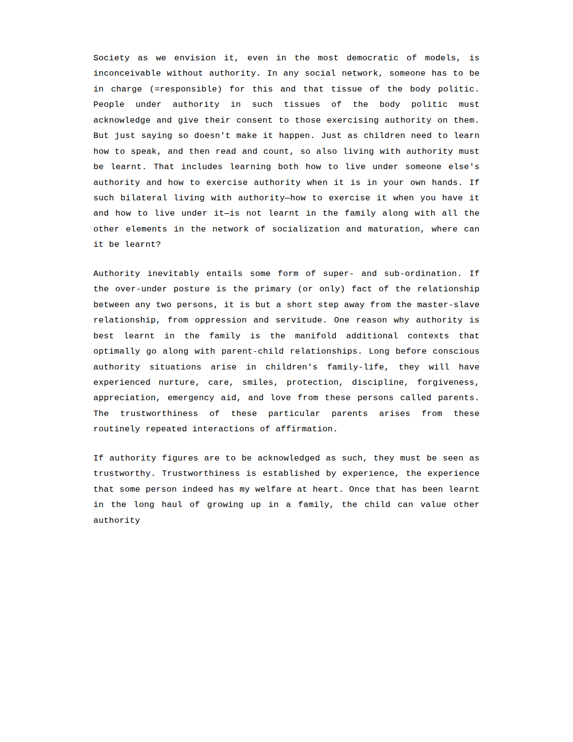Society as we envision it, even in the most democratic of models, is inconceivable without authority. In any social network, someone has to be in charge (=responsible) for this and that tissue of the body politic. People under authority in such tissues of the body politic must acknowledge and give their consent to those exercising authority on them. But just saying so doesn't make it happen. Just as children need to learn how to speak, and then read and count, so also living with authority must be learnt. That includes learning both how to live under someone else's authority and how to exercise authority when it is in your own hands. If such bilateral living with authority—how to exercise it when you have it and how to live under it—is not learnt in the family along with all the other elements in the network of socialization and maturation, where can it be learnt?
Authority inevitably entails some form of super- and sub-ordination. If the over-under posture is the primary (or only) fact of the relationship between any two persons, it is but a short step away from the master-slave relationship, from oppression and servitude. One reason why authority is best learnt in the family is the manifold additional contexts that optimally go along with parent-child relationships. Long before conscious authority situations arise in children's family-life, they will have experienced nurture, care, smiles, protection, discipline, forgiveness, appreciation, emergency aid, and love from these persons called parents. The trustworthiness of these particular parents arises from these routinely repeated interactions of affirmation.
If authority figures are to be acknowledged as such, they must be seen as trustworthy. Trustworthiness is established by experience, the experience that some person indeed has my welfare at heart. Once that has been learnt in the long haul of growing up in a family, the child can value other authority